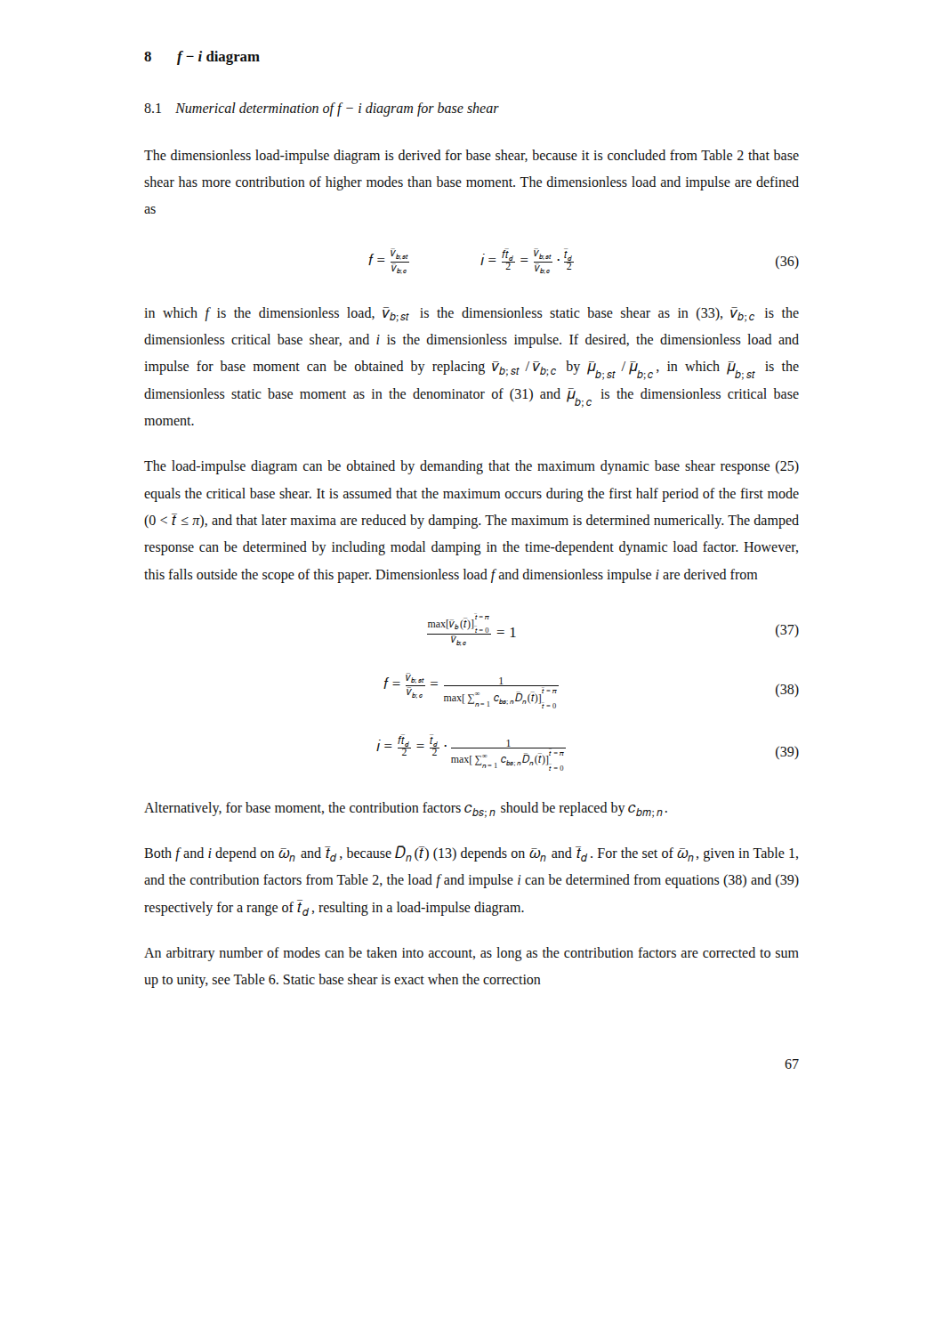8 f − i diagram
8.1 Numerical determination of f − i diagram for base shear
The dimensionless load-impulse diagram is derived for base shear, because it is concluded from Table 2 that base shear has more contribution of higher modes than base moment. The dimensionless load and impulse are defined as
f= v¯b;st v¯b;c i= ft¯d 2 = v¯b;st v¯b;c ⋅ t¯d 2
(36)
in which f is the dimensionless load, v¯b;st is the dimensionless static base shear as in (33), v¯b;c is the dimensionless critical base shear, and i is the dimensionless impulse. If desired, the dimensionless load and impulse for base moment can be obtained by replacing v¯b;st/v¯b;c by μ¯b;st/μ¯b;c, in which μ¯b;st is the dimensionless static base moment as in the denominator of (31) and μ¯b;c is the dimensionless critical base moment.
The load-impulse diagram can be obtained by demanding that the maximum dynamic base shear response (25) equals the critical base shear. It is assumed that the maximum occurs during the first half period of the first mode (0 < t¯ ≤ π), and that later maxima are reduced by damping. The maximum is determined numerically. The damped response can be determined by including modal damping in the time-dependent dynamic load factor. However, this falls outside the scope of this paper. Dimensionless load f and dimensionless impulse i are derived from
max [v¯b(t¯)] t¯=0 t¯=π v¯b;c =1
(37)
f= v¯b;st v¯b;c = 1 max [ ∑ n=1 ∞ cbs;n D¯n (t¯) ] t¯=0 t¯=π
(38)
i= ft¯d 2 = t¯d 2 ⋅ 1 max [ ∑ n=1 ∞ cbs;n D¯n (t¯) ] t¯=0 t¯=π
(39)
Alternatively, for base moment, the contribution factors cbs;n should be replaced by cbm;n.
Both f and i depend on ω¯n and t¯d, because D¯n(t¯) (13) depends on ω¯n and t¯d. For the set of ω¯n, given in Table 1, and the contribution factors from Table 2, the load f and impulse i can be determined from equations (38) and (39) respectively for a range of t¯d, resulting in a load-impulse diagram.
An arbitrary number of modes can be taken into account, as long as the contribution factors are corrected to sum up to unity, see Table 6. Static base shear is exact when the correction
67